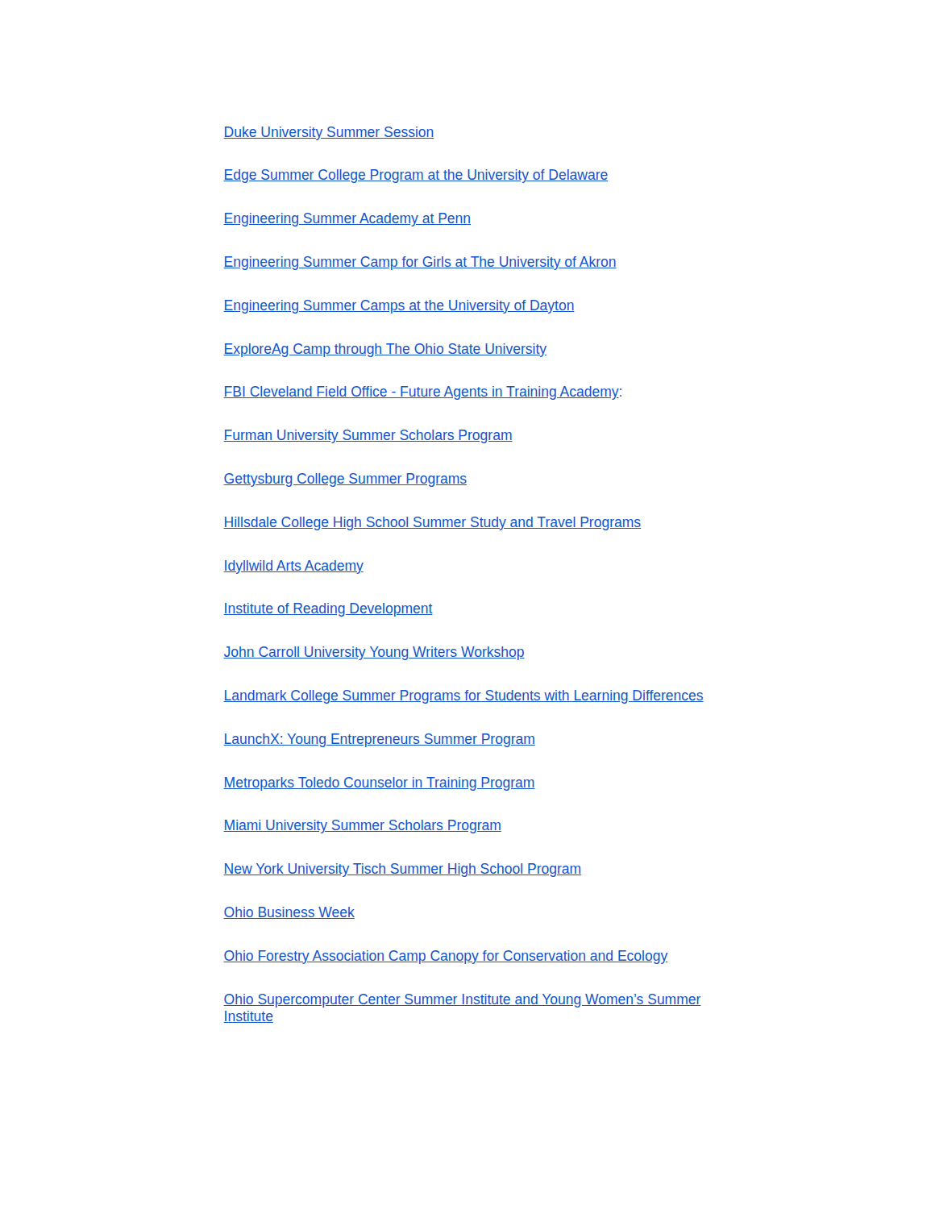Duke University Summer Session
Edge Summer College Program at the University of Delaware
Engineering Summer Academy at Penn
Engineering Summer Camp for Girls at The University of Akron
Engineering Summer Camps at the University of Dayton
ExploreAg Camp through The Ohio State University
FBI Cleveland Field Office - Future Agents in Training Academy:
Furman University Summer Scholars Program
Gettysburg College Summer Programs
Hillsdale College High School Summer Study and Travel Programs
Idyllwild Arts Academy
Institute of Reading Development
John Carroll University Young Writers Workshop
Landmark College Summer Programs for Students with Learning Differences
LaunchX: Young Entrepreneurs Summer Program
Metroparks Toledo Counselor in Training Program
Miami University Summer Scholars Program
New York University Tisch Summer High School Program
Ohio Business Week
Ohio Forestry Association Camp Canopy for Conservation and Ecology
Ohio Supercomputer Center Summer Institute and Young Women’s Summer Institute